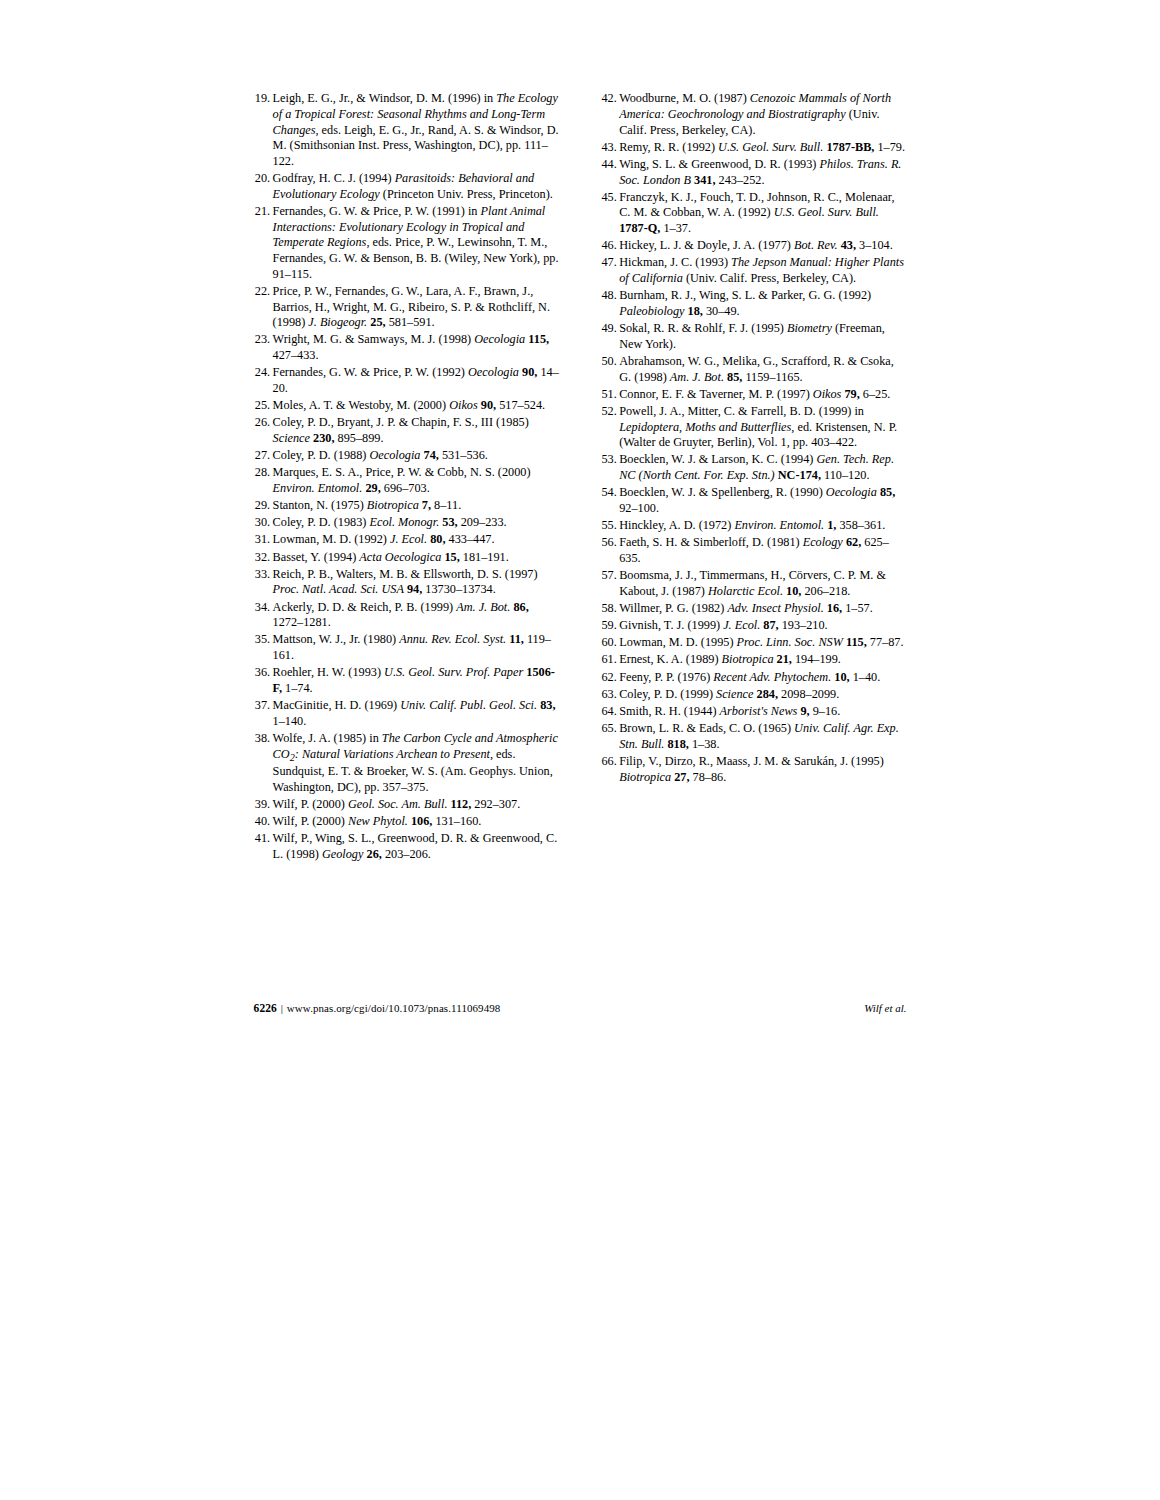19. Leigh, E. G., Jr., & Windsor, D. M. (1996) in The Ecology of a Tropical Forest: Seasonal Rhythms and Long-Term Changes, eds. Leigh, E. G., Jr., Rand, A. S. & Windsor, D. M. (Smithsonian Inst. Press, Washington, DC), pp. 111–122.
20. Godfray, H. C. J. (1994) Parasitoids: Behavioral and Evolutionary Ecology (Princeton Univ. Press, Princeton).
21. Fernandes, G. W. & Price, P. W. (1991) in Plant Animal Interactions: Evolutionary Ecology in Tropical and Temperate Regions, eds. Price, P. W., Lewinsohn, T. M., Fernandes, G. W. & Benson, B. B. (Wiley, New York), pp. 91–115.
22. Price, P. W., Fernandes, G. W., Lara, A. F., Brawn, J., Barrios, H., Wright, M. G., Ribeiro, S. P. & Rothcliff, N. (1998) J. Biogeogr. 25, 581–591.
23. Wright, M. G. & Samways, M. J. (1998) Oecologia 115, 427–433.
24. Fernandes, G. W. & Price, P. W. (1992) Oecologia 90, 14–20.
25. Moles, A. T. & Westoby, M. (2000) Oikos 90, 517–524.
26. Coley, P. D., Bryant, J. P. & Chapin, F. S., III (1985) Science 230, 895–899.
27. Coley, P. D. (1988) Oecologia 74, 531–536.
28. Marques, E. S. A., Price, P. W. & Cobb, N. S. (2000) Environ. Entomol. 29, 696–703.
29. Stanton, N. (1975) Biotropica 7, 8–11.
30. Coley, P. D. (1983) Ecol. Monogr. 53, 209–233.
31. Lowman, M. D. (1992) J. Ecol. 80, 433–447.
32. Basset, Y. (1994) Acta Oecologica 15, 181–191.
33. Reich, P. B., Walters, M. B. & Ellsworth, D. S. (1997) Proc. Natl. Acad. Sci. USA 94, 13730–13734.
34. Ackerly, D. D. & Reich, P. B. (1999) Am. J. Bot. 86, 1272–1281.
35. Mattson, W. J., Jr. (1980) Annu. Rev. Ecol. Syst. 11, 119–161.
36. Roehler, H. W. (1993) U.S. Geol. Surv. Prof. Paper 1506-F, 1–74.
37. MacGinitie, H. D. (1969) Univ. Calif. Publ. Geol. Sci. 83, 1–140.
38. Wolfe, J. A. (1985) in The Carbon Cycle and Atmospheric CO2: Natural Variations Archean to Present, eds. Sundquist, E. T. & Broeker, W. S. (Am. Geophys. Union, Washington, DC), pp. 357–375.
39. Wilf, P. (2000) Geol. Soc. Am. Bull. 112, 292–307.
40. Wilf, P. (2000) New Phytol. 106, 131–160.
41. Wilf, P., Wing, S. L., Greenwood, D. R. & Greenwood, C. L. (1998) Geology 26, 203–206.
42. Woodburne, M. O. (1987) Cenozoic Mammals of North America: Geochronology and Biostratigraphy (Univ. Calif. Press, Berkeley, CA).
43. Remy, R. R. (1992) U.S. Geol. Surv. Bull. 1787-BB, 1–79.
44. Wing, S. L. & Greenwood, D. R. (1993) Philos. Trans. R. Soc. London B 341, 243–252.
45. Franczyk, K. J., Fouch, T. D., Johnson, R. C., Molenaar, C. M. & Cobban, W. A. (1992) U.S. Geol. Surv. Bull. 1787-Q, 1–37.
46. Hickey, L. J. & Doyle, J. A. (1977) Bot. Rev. 43, 3–104.
47. Hickman, J. C. (1993) The Jepson Manual: Higher Plants of California (Univ. Calif. Press, Berkeley, CA).
48. Burnham, R. J., Wing, S. L. & Parker, G. G. (1992) Paleobiology 18, 30–49.
49. Sokal, R. R. & Rohlf, F. J. (1995) Biometry (Freeman, New York).
50. Abrahamson, W. G., Melika, G., Scrafford, R. & Csoka, G. (1998) Am. J. Bot. 85, 1159–1165.
51. Connor, E. F. & Taverner, M. P. (1997) Oikos 79, 6–25.
52. Powell, J. A., Mitter, C. & Farrell, B. D. (1999) in Lepidoptera, Moths and Butterflies, ed. Kristensen, N. P. (Walter de Gruyter, Berlin), Vol. 1, pp. 403–422.
53. Boecklen, W. J. & Larson, K. C. (1994) Gen. Tech. Rep. NC (North Cent. For. Exp. Stn.) NC-174, 110–120.
54. Boecklen, W. J. & Spellenberg, R. (1990) Oecologia 85, 92–100.
55. Hinckley, A. D. (1972) Environ. Entomol. 1, 358–361.
56. Faeth, S. H. & Simberloff, D. (1981) Ecology 62, 625–635.
57. Boomsma, J. J., Timmermans, H., Cörvers, C. P. M. & Kabout, J. (1987) Holarctic Ecol. 10, 206–218.
58. Willmer, P. G. (1982) Adv. Insect Physiol. 16, 1–57.
59. Givnish, T. J. (1999) J. Ecol. 87, 193–210.
60. Lowman, M. D. (1995) Proc. Linn. Soc. NSW 115, 77–87.
61. Ernest, K. A. (1989) Biotropica 21, 194–199.
62. Feeny, P. P. (1976) Recent Adv. Phytochem. 10, 1–40.
63. Coley, P. D. (1999) Science 284, 2098–2099.
64. Smith, R. H. (1944) Arborist's News 9, 9–16.
65. Brown, L. R. & Eads, C. O. (1965) Univ. Calif. Agr. Exp. Stn. Bull. 818, 1–38.
66. Filip, V., Dirzo, R., Maass, J. M. & Sarukán, J. (1995) Biotropica 27, 78–86.
6226|www.pnas.org/cgi/doi/10.1073/pnas.111069498
Wilf et al.